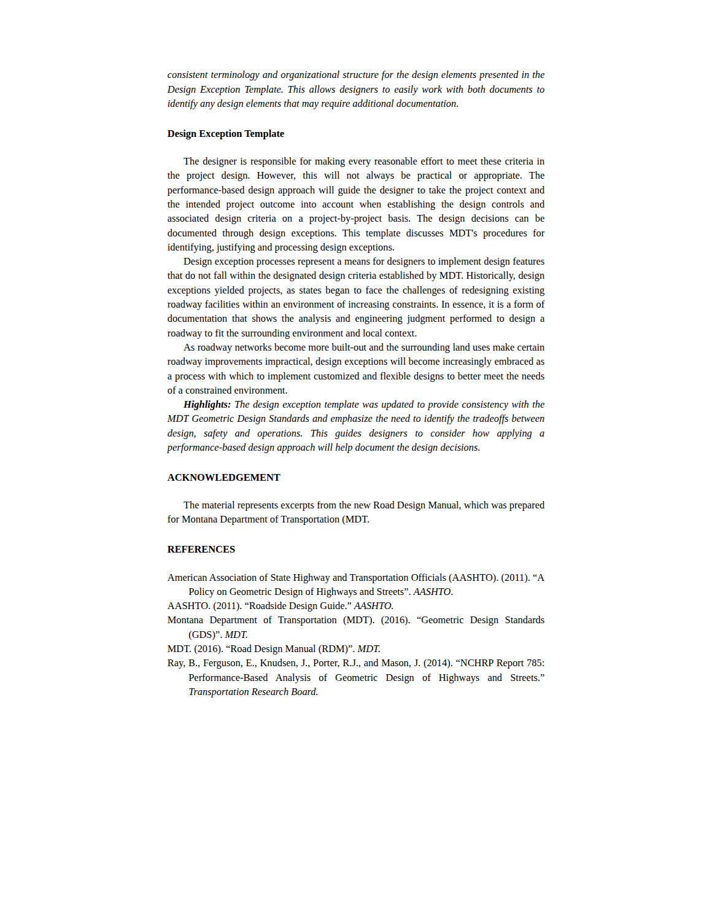consistent terminology and organizational structure for the design elements presented in the Design Exception Template. This allows designers to easily work with both documents to identify any design elements that may require additional documentation.
Design Exception Template
The designer is responsible for making every reasonable effort to meet these criteria in the project design. However, this will not always be practical or appropriate. The performance-based design approach will guide the designer to take the project context and the intended project outcome into account when establishing the design controls and associated design criteria on a project-by-project basis. The design decisions can be documented through design exceptions. This template discusses MDT's procedures for identifying, justifying and processing design exceptions.
Design exception processes represent a means for designers to implement design features that do not fall within the designated design criteria established by MDT. Historically, design exceptions yielded projects, as states began to face the challenges of redesigning existing roadway facilities within an environment of increasing constraints. In essence, it is a form of documentation that shows the analysis and engineering judgment performed to design a roadway to fit the surrounding environment and local context.
As roadway networks become more built-out and the surrounding land uses make certain roadway improvements impractical, design exceptions will become increasingly embraced as a process with which to implement customized and flexible designs to better meet the needs of a constrained environment.
Highlights: The design exception template was updated to provide consistency with the MDT Geometric Design Standards and emphasize the need to identify the tradeoffs between design, safety and operations. This guides designers to consider how applying a performance-based design approach will help document the design decisions.
ACKNOWLEDGEMENT
The material represents excerpts from the new Road Design Manual, which was prepared for Montana Department of Transportation (MDT.
REFERENCES
American Association of State Highway and Transportation Officials (AASHTO). (2011). “A Policy on Geometric Design of Highways and Streets”. AASHTO.
AASHTO. (2011). “Roadside Design Guide.” AASHTO.
Montana Department of Transportation (MDT). (2016). “Geometric Design Standards (GDS)”. MDT.
MDT. (2016). “Road Design Manual (RDM)”. MDT.
Ray, B., Ferguson, E., Knudsen, J., Porter, R.J., and Mason, J. (2014). “NCHRP Report 785: Performance-Based Analysis of Geometric Design of Highways and Streets.” Transportation Research Board.